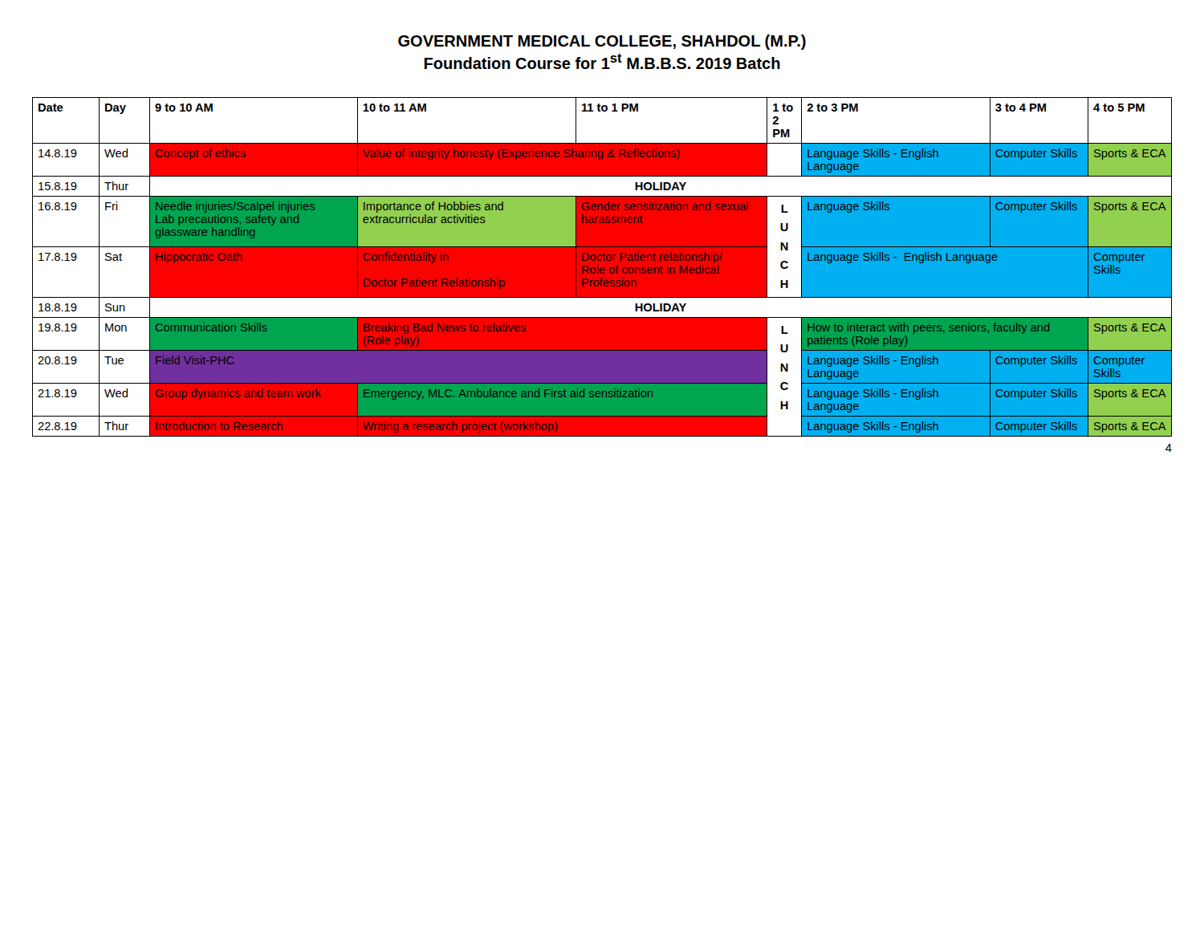GOVERNMENT MEDICAL COLLEGE, SHAHDOL (M.P.)
Foundation Course for 1st M.B.B.S. 2019 Batch
| Date | Day | 9 to 10 AM | 10 to 11 AM | 11 to 1 PM | 1 to 2 PM | 2 to 3 PM | 3 to 4 PM | 4 to 5 PM |
| --- | --- | --- | --- | --- | --- | --- | --- | --- |
| 14.8.19 | Wed | Concept of ethics | Value of integrity honesty (Experience Sharing & Reflections) | | Language Skills - English Language | Computer Skills | Sports & ECA |
| 15.8.19 | Thur | HOLIDAY |
| 16.8.19 | Fri | Needle injuries/Scalpel injuries Lab precautions, safety and glassware handling | Importance of Hobbies and extracurricular activities | Gender sensitization and sexual harassment | L U N C H | Language Skills | Computer Skills | Sports & ECA |
| 17.8.19 | Sat | Hippocratic Oath | Confidentiality in Doctor Patient Relationship | Doctor Patient relationship/ Role of consent in Medical Profession | Language Skills - English Language | Computer Skills |
| 18.8.19 | Sun | HOLIDAY |
| 19.8.19 | Mon | Communication Skills | Breaking Bad News to relatives (Role play) | L U N C H | How to interact with peers, seniors, faculty and patients (Role play) | Sports & ECA |
| 20.8.19 | Tue | Field Visit-PHC | Language Skills - English Language | Computer Skills | Computer Skills |
| 21.8.19 | Wed | Group dynamics and team work | Emergency, MLC. Ambulance and First aid sensitization | Language Skills - English Language | Computer Skills | Sports & ECA |
| 22.8.19 | Thur | Introduction to Research | Writing a research project (workshop) | Language Skills - English | Computer Skills | Sports & ECA |
4